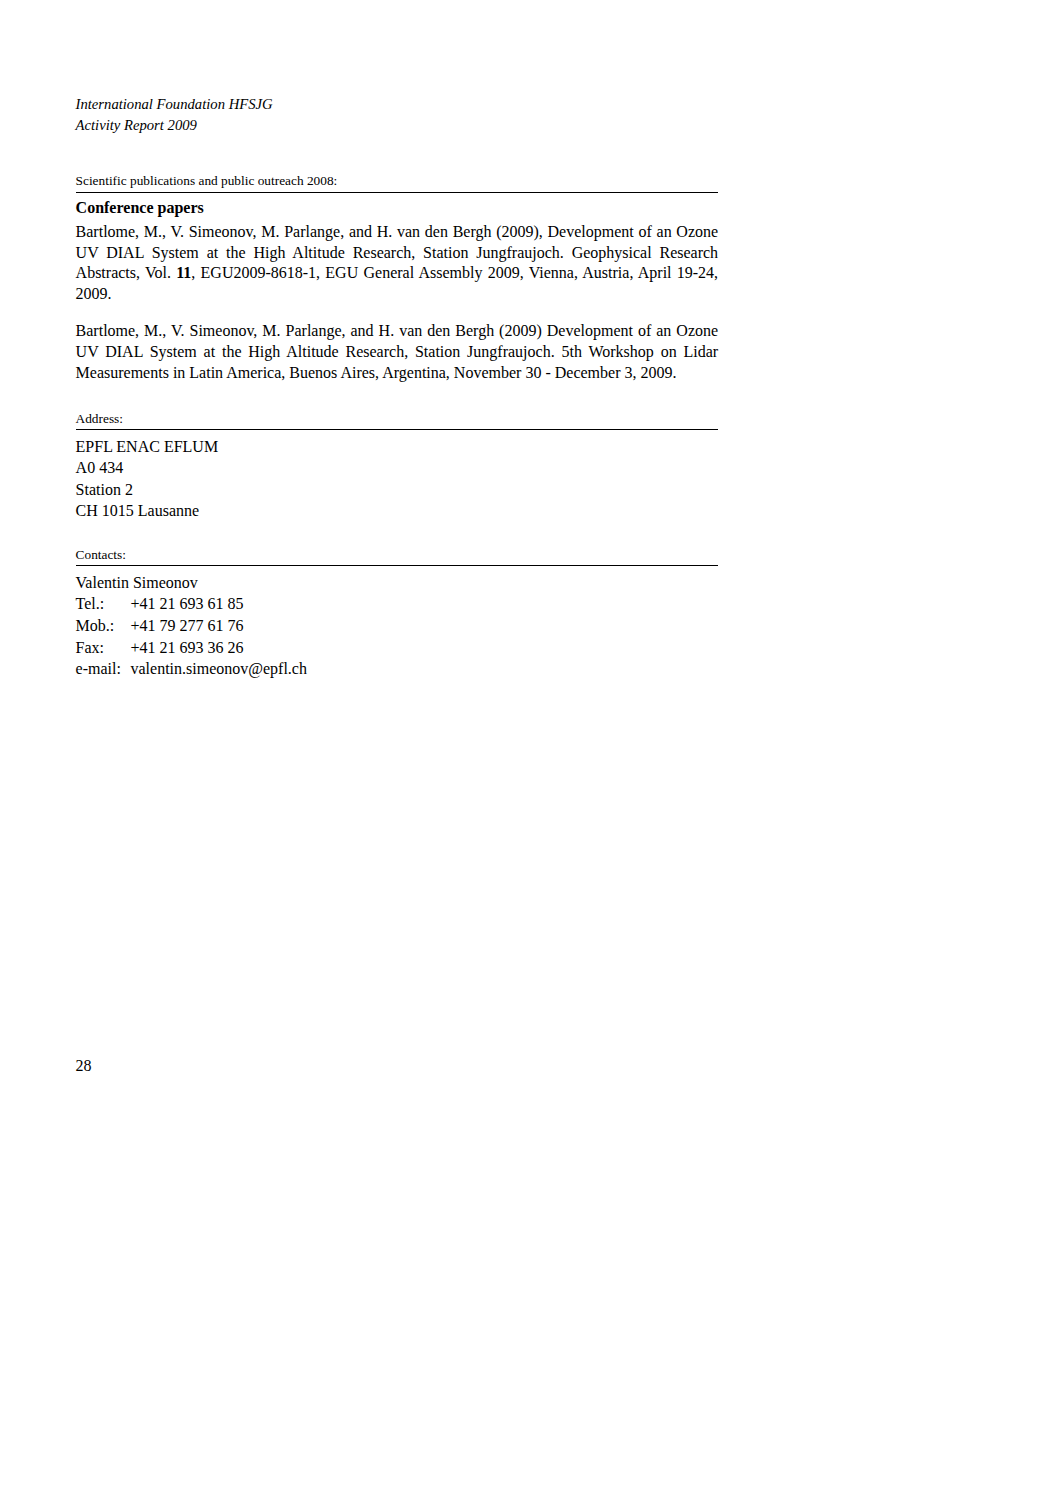International Foundation HFSJG
Activity Report 2009
Scientific publications and public outreach 2008:
Conference papers
Bartlome, M., V. Simeonov, M. Parlange, and H. van den Bergh (2009), Development of an Ozone UV DIAL System at the High Altitude Research, Station Jungfraujoch. Geophysical Research Abstracts, Vol. 11, EGU2009-8618-1, EGU General Assembly 2009, Vienna, Austria, April 19-24, 2009.
Bartlome, M., V. Simeonov, M. Parlange, and H. van den Bergh (2009) Development of an Ozone UV DIAL System at the High Altitude Research, Station Jungfraujoch. 5th Workshop on Lidar Measurements in Latin America, Buenos Aires, Argentina, November 30 - December 3, 2009.
Address:
EPFL ENAC EFLUM
A0 434
Station 2
CH 1015 Lausanne
Contacts:
Valentin Simeonov
| Tel.: | +41 21 693 61 85 |
| Mob.: | +41 79 277 61 76 |
| Fax: | +41 21 693 36 26 |
| e-mail: | valentin.simeonov@epfl.ch |
28